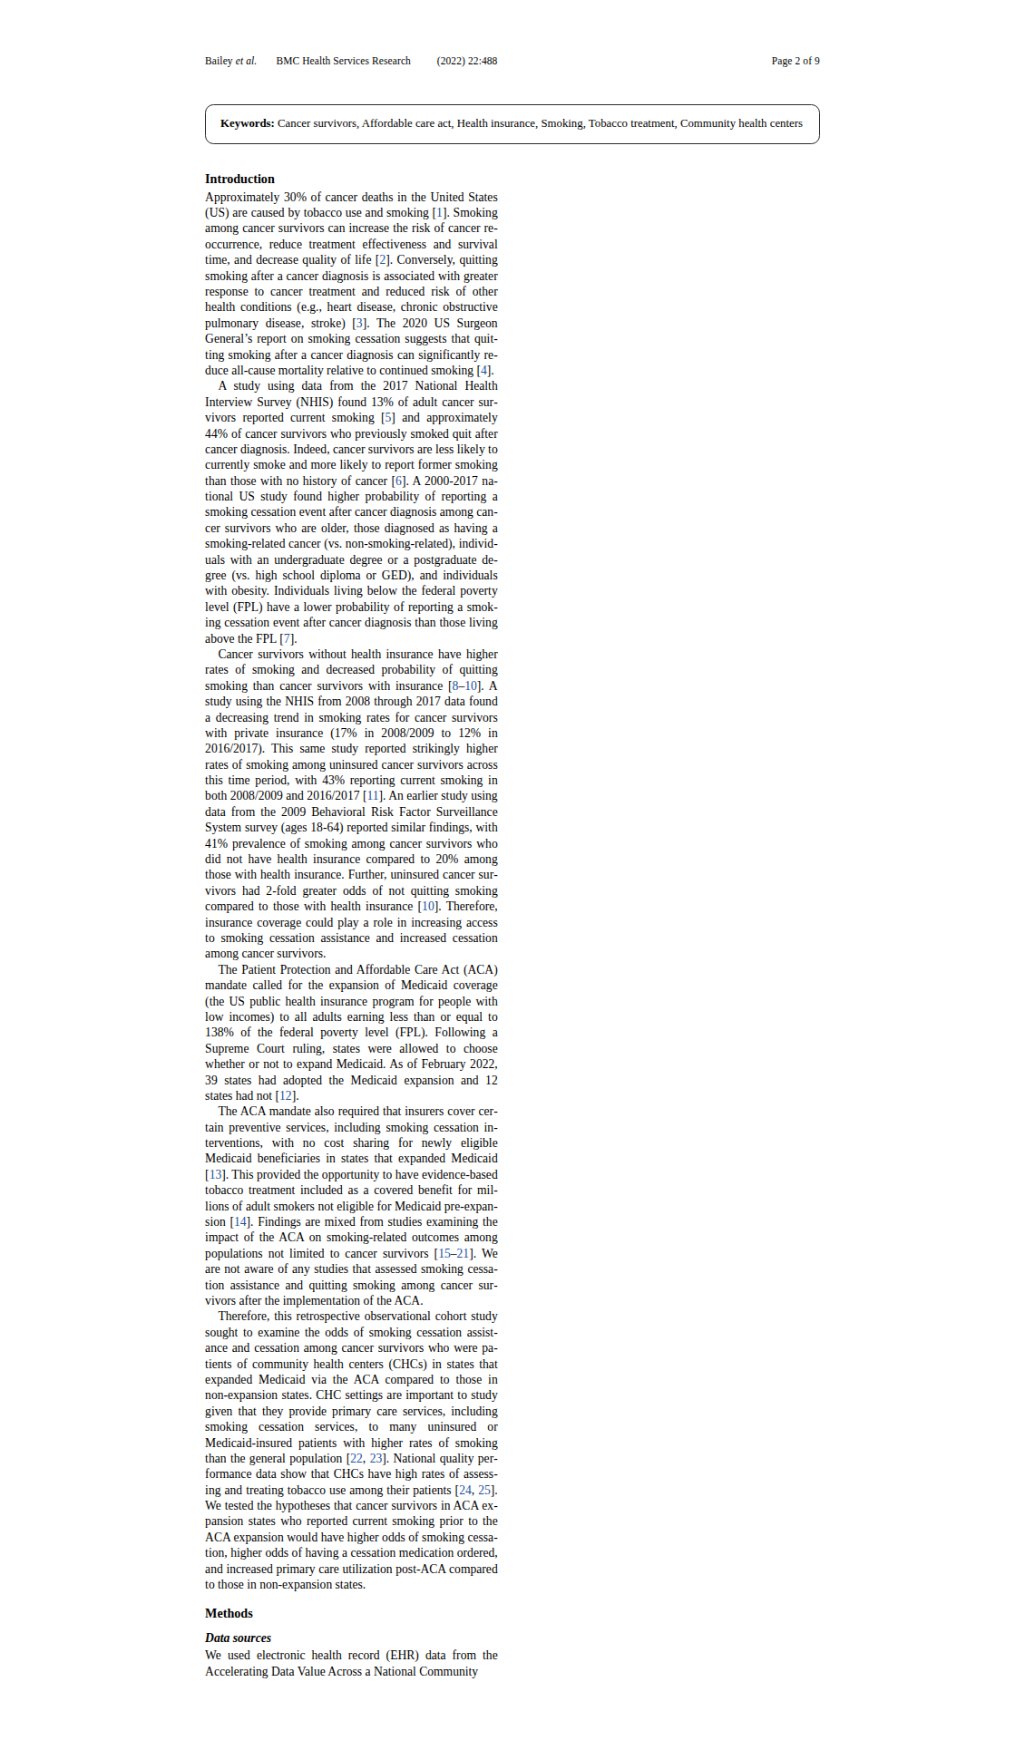Bailey et al. BMC Health Services Research(2022) 22:488
Page 2 of 9
Keywords: Cancer survivors, Affordable care act, Health insurance, Smoking, Tobacco treatment, Community health centers
Introduction
Approximately 30% of cancer deaths in the United States (US) are caused by tobacco use and smoking [1]. Smoking among cancer survivors can increase the risk of cancer reoccurrence, reduce treatment effectiveness and survival time, and decrease quality of life [2]. Conversely, quitting smoking after a cancer diagnosis is associated with greater response to cancer treatment and reduced risk of other health conditions (e.g., heart disease, chronic obstructive pulmonary disease, stroke) [3]. The 2020 US Surgeon General’s report on smoking cessation suggests that quitting smoking after a cancer diagnosis can significantly reduce all-cause mortality relative to continued smoking [4].
A study using data from the 2017 National Health Interview Survey (NHIS) found 13% of adult cancer survivors reported current smoking [5] and approximately 44% of cancer survivors who previously smoked quit after cancer diagnosis. Indeed, cancer survivors are less likely to currently smoke and more likely to report former smoking than those with no history of cancer [6]. A 2000-2017 national US study found higher probability of reporting a smoking cessation event after cancer diagnosis among cancer survivors who are older, those diagnosed as having a smoking-related cancer (vs. non-smoking-related), individuals with an undergraduate degree or a postgraduate degree (vs. high school diploma or GED), and individuals with obesity. Individuals living below the federal poverty level (FPL) have a lower probability of reporting a smoking cessation event after cancer diagnosis than those living above the FPL [7].
Cancer survivors without health insurance have higher rates of smoking and decreased probability of quitting smoking than cancer survivors with insurance [8–10]. A study using the NHIS from 2008 through 2017 data found a decreasing trend in smoking rates for cancer survivors with private insurance (17% in 2008/2009 to 12% in 2016/2017). This same study reported strikingly higher rates of smoking among uninsured cancer survivors across this time period, with 43% reporting current smoking in both 2008/2009 and 2016/2017 [11]. An earlier study using data from the 2009 Behavioral Risk Factor Surveillance System survey (ages 18-64) reported similar findings, with 41% prevalence of smoking among cancer survivors who did not have health insurance compared to 20% among those with health insurance. Further, uninsured cancer survivors had 2-fold greater odds of not quitting smoking compared to those with health insurance [10]. Therefore, insurance coverage could play a role in increasing access to smoking cessation assistance and increased cessation among cancer survivors.
The Patient Protection and Affordable Care Act (ACA) mandate called for the expansion of Medicaid coverage (the US public health insurance program for people with low incomes) to all adults earning less than or equal to 138% of the federal poverty level (FPL). Following a Supreme Court ruling, states were allowed to choose whether or not to expand Medicaid. As of February 2022, 39 states had adopted the Medicaid expansion and 12 states had not [12].
The ACA mandate also required that insurers cover certain preventive services, including smoking cessation interventions, with no cost sharing for newly eligible Medicaid beneficiaries in states that expanded Medicaid [13]. This provided the opportunity to have evidence-based tobacco treatment included as a covered benefit for millions of adult smokers not eligible for Medicaid pre-expansion [14]. Findings are mixed from studies examining the impact of the ACA on smoking-related outcomes among populations not limited to cancer survivors [15–21]. We are not aware of any studies that assessed smoking cessation assistance and quitting smoking among cancer survivors after the implementation of the ACA.
Therefore, this retrospective observational cohort study sought to examine the odds of smoking cessation assistance and cessation among cancer survivors who were patients of community health centers (CHCs) in states that expanded Medicaid via the ACA compared to those in non-expansion states. CHC settings are important to study given that they provide primary care services, including smoking cessation services, to many uninsured or Medicaid-insured patients with higher rates of smoking than the general population [22, 23]. National quality performance data show that CHCs have high rates of assessing and treating tobacco use among their patients [24, 25]. We tested the hypotheses that cancer survivors in ACA expansion states who reported current smoking prior to the ACA expansion would have higher odds of smoking cessation, higher odds of having a cessation medication ordered, and increased primary care utilization post-ACA compared to those in non-expansion states.
Methods
Data sources
We used electronic health record (EHR) data from the Accelerating Data Value Across a National Community